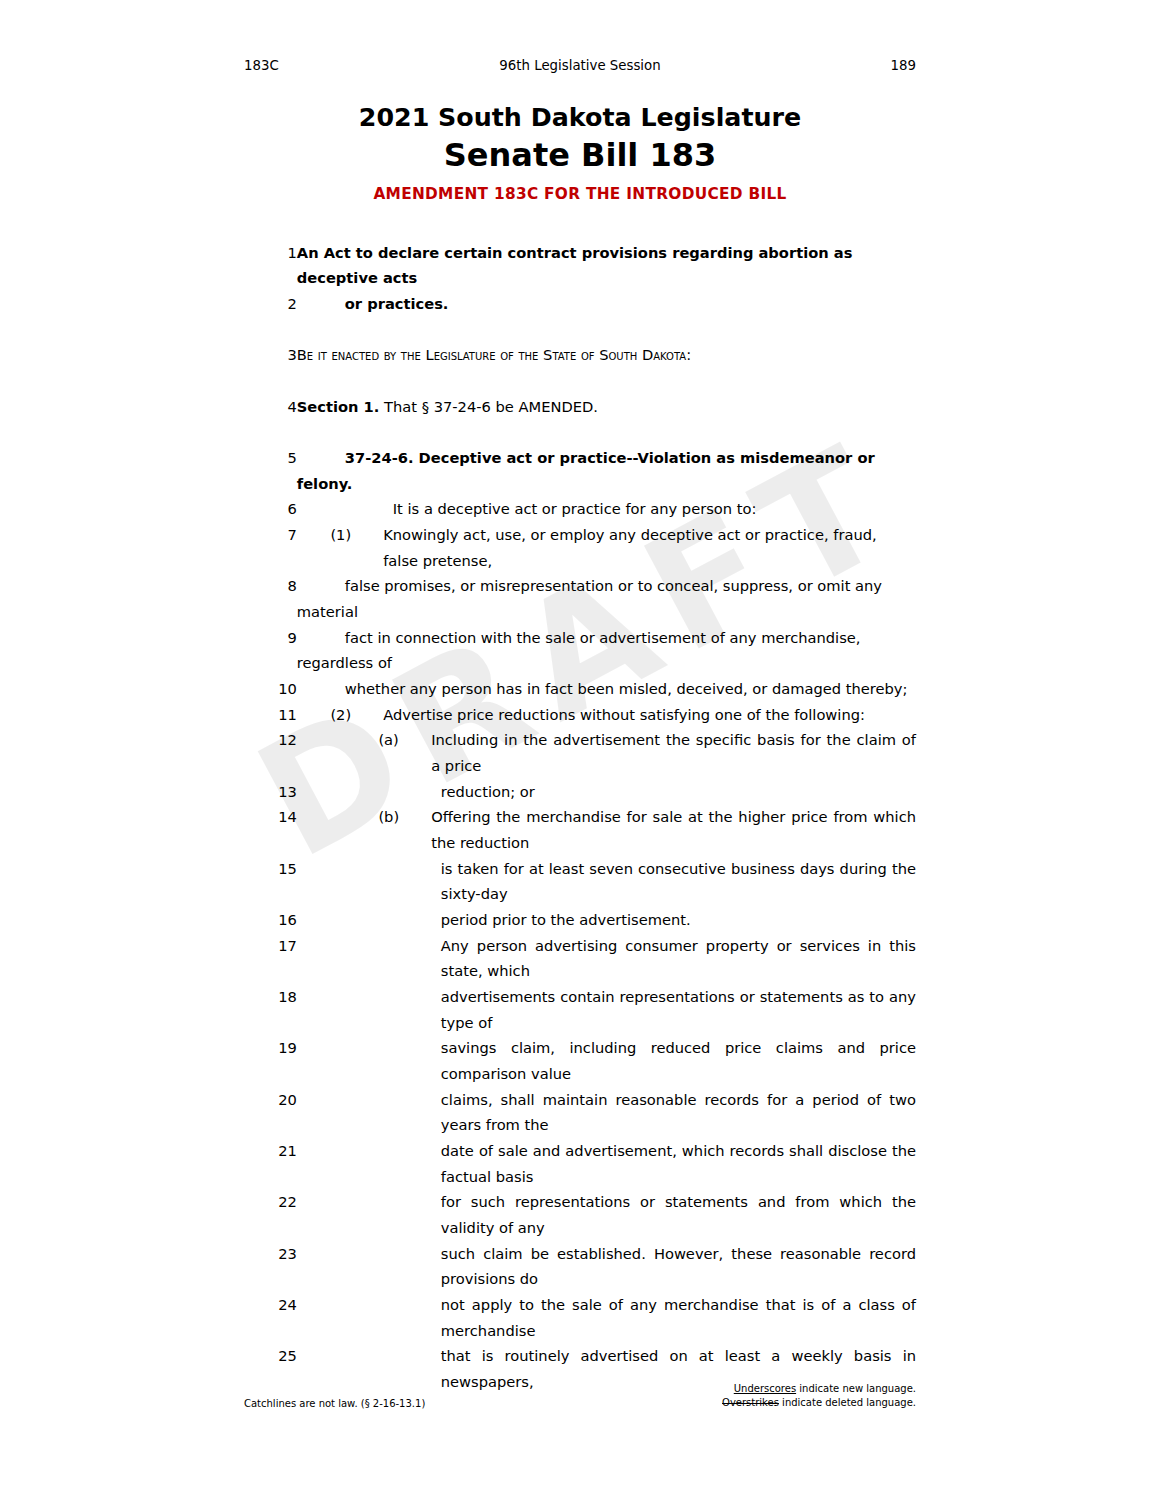DRAFT
183C
96th Legislative Session
189
2021 South Dakota Legislature
Senate Bill 183
AMENDMENT 183C FOR THE INTRODUCED BILL
| 1 | An Act to declare certain contract provisions regarding abortion as deceptive acts |
| 2 | or practices. |
| 3 | Be it enacted by the Legislature of the State of South Dakota: |
| 4 | Section 1. That § 37-24-6 be AMENDED. |
| 5 | 37-24-6. Deceptive act or practice--Violation as misdemeanor or felony. |
| 6 | It is a deceptive act or practice for any person to: |
| 7 | (1) Knowingly act, use, or employ any deceptive act or practice, fraud, false pretense, |
| 8 | false promises, or misrepresentation or to conceal, suppress, or omit any material |
| 9 | fact in connection with the sale or advertisement of any merchandise, regardless of |
| 10 | whether any person has in fact been misled, deceived, or damaged thereby; |
| 11 | (2) Advertise price reductions without satisfying one of the following: |
| 12 | (a) Including in the advertisement the specific basis for the claim of a price |
| 13 | reduction; or |
| 14 | (b) Offering the merchandise for sale at the higher price from which the reduction |
| 15 | is taken for at least seven consecutive business days during the sixty-day |
| 16 | period prior to the advertisement. |
| 17 | Any person advertising consumer property or services in this state, which |
| 18 | advertisements contain representations or statements as to any type of |
| 19 | savings claim, including reduced price claims and price comparison value |
| 20 | claims, shall maintain reasonable records for a period of two years from the |
| 21 | date of sale and advertisement, which records shall disclose the factual basis |
| 22 | for such representations or statements and from which the validity of any |
| 23 | such claim be established. However, these reasonable record provisions do |
| 24 | not apply to the sale of any merchandise that is of a class of merchandise |
| 25 | that is routinely advertised on at least a weekly basis in newspapers, |
Catchlines are not law. (§ 2-16-13.1)
Underscores indicate new language.
Overstrikes indicate deleted language.